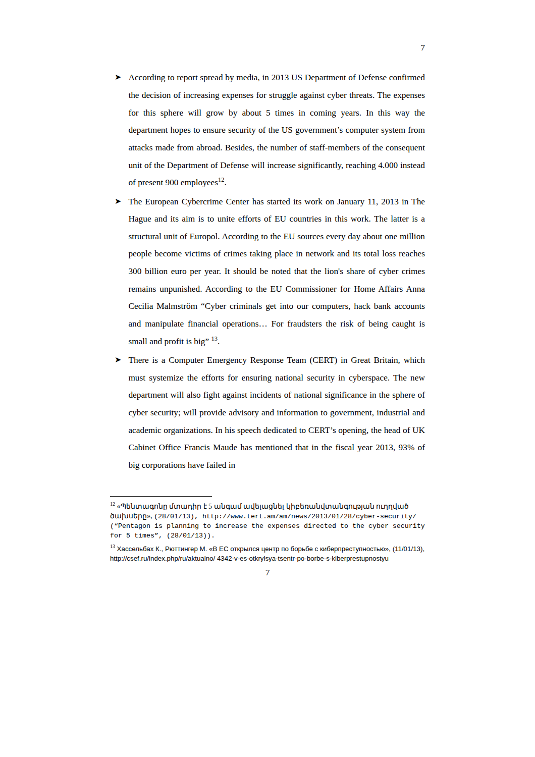7
According to report spread by media, in 2013 US Department of Defense confirmed the decision of increasing expenses for struggle against cyber threats. The expenses for this sphere will grow by about 5 times in coming years. In this way the department hopes to ensure security of the US government’s computer system from attacks made from abroad. Besides, the number of staff-members of the consequent unit of the Department of Defense will increase significantly, reaching 4.000 instead of present 900 employees12.
The European Cybercrime Center has started its work on January 11, 2013 in The Hague and its aim is to unite efforts of EU countries in this work. The latter is a structural unit of Europol. According to the EU sources every day about one million people become victims of crimes taking place in network and its total loss reaches 300 billion euro per year. It should be noted that the lion's share of cyber crimes remains unpunished. According to the EU Commissioner for Home Affairs Anna Cecilia Malmström “Cyber criminals get into our computers, hack bank accounts and manipulate financial operations… For fraudsters the risk of being caught is small and profit is big” 13.
There is a Computer Emergency Response Team (CERT) in Great Britain, which must systemize the efforts for ensuring national security in cyberspace. The new department will also fight against incidents of national significance in the sphere of cyber security; will provide advisory and information to government, industrial and academic organizations. In his speech dedicated to CERT’s opening, the head of UK Cabinet Office Francis Maude has mentioned that in the fiscal year 2013, 93% of big corporations have failed in
12 «Պենտագոնը մտադիր է 5 անգամ ավելացնել կիբեռանվտանգության ուղղված ծախսերը», (28/01/13), http://www.tert.am/am/news/2013/01/28/cyber-security/ (“Pentagon is planning to increase the expenses directed to the cyber security for 5 times”, (28/01/13)).
13 Хассельбах К., Рюттингер М. «В ЕС открылся центр по борьбе с киберпреступностью», (11/01/13), http://csef.ru/index.php/ru/aktualno/ 4342-v-es-otkrylsya-tsentr-po-borbe-s-kiberprestupnostyu
7